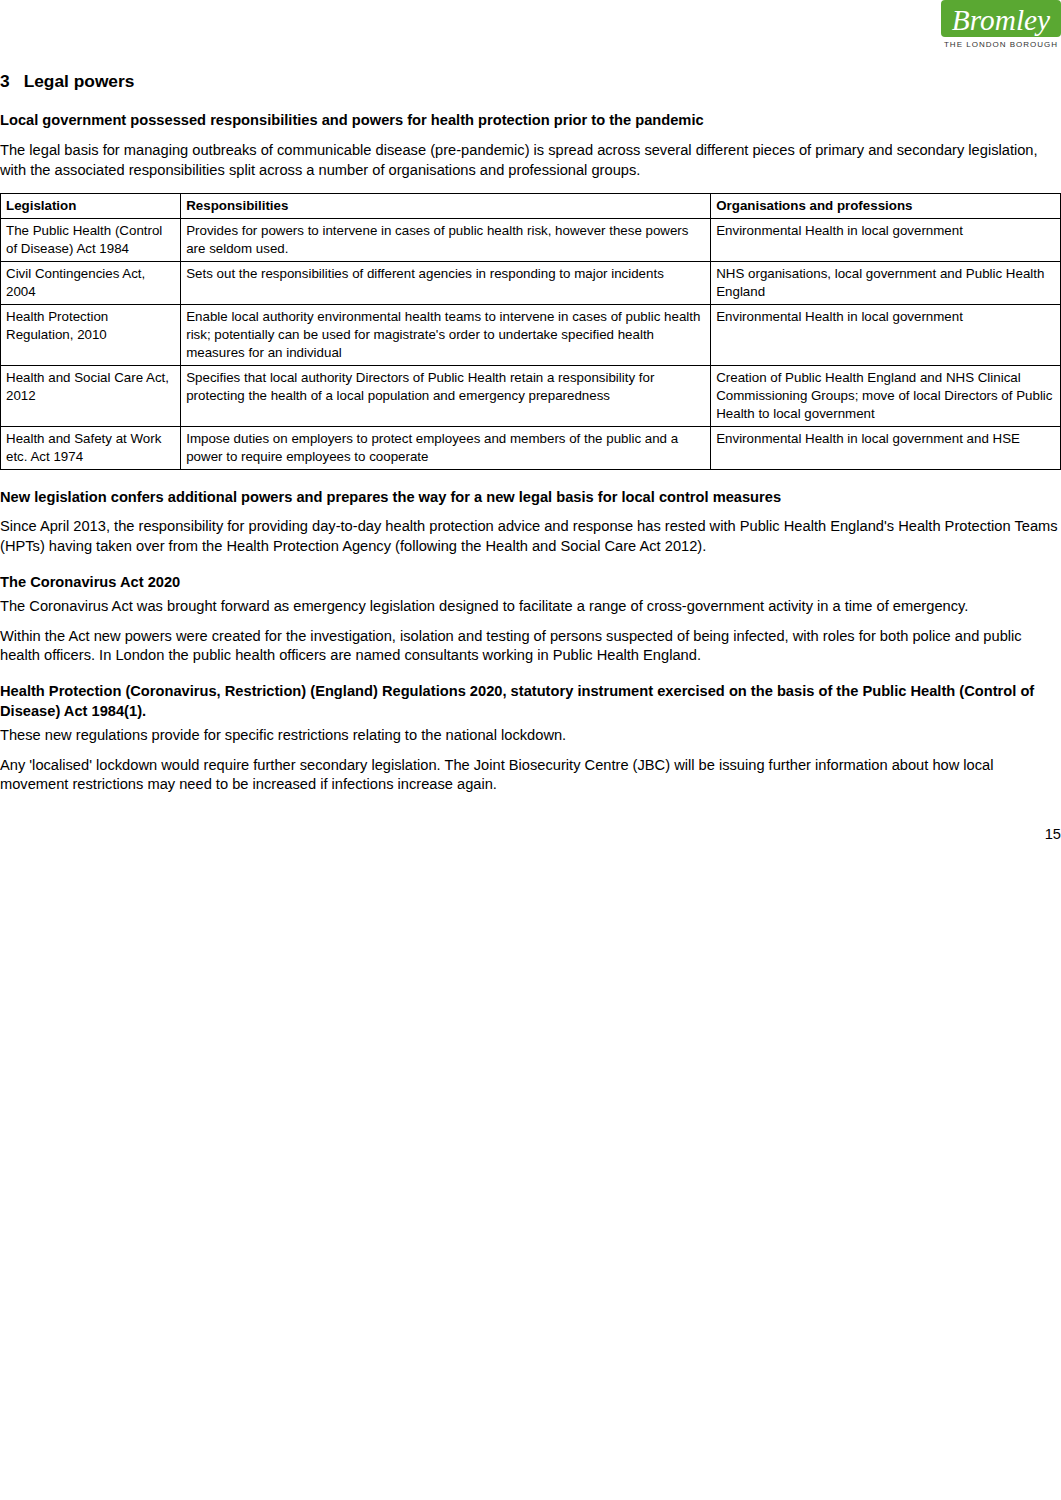Bromley
The London Borough
3 Legal powers
Local government possessed responsibilities and powers for health protection prior to the pandemic
The legal basis for managing outbreaks of communicable disease (pre-pandemic) is spread across several different pieces of primary and secondary legislation, with the associated responsibilities split across a number of organisations and professional groups.
| Legislation | Responsibilities | Organisations and professions |
| --- | --- | --- |
| The Public Health (Control of Disease) Act 1984 | Provides for powers to intervene in cases of public health risk, however these powers are seldom used. | Environmental Health in local government |
| Civil Contingencies Act, 2004 | Sets out the responsibilities of different agencies in responding to major incidents | NHS organisations, local government and Public Health England |
| Health Protection Regulation, 2010 | Enable local authority environmental health teams to intervene in cases of public health risk; potentially can be used for magistrate's order to undertake specified health measures for an individual | Environmental Health in local government |
| Health and Social Care Act, 2012 | Specifies that local authority Directors of Public Health retain a responsibility for protecting the health of a local population and emergency preparedness | Creation of Public Health England and NHS Clinical Commissioning Groups; move of local Directors of Public Health to local government |
| Health and Safety at Work etc. Act 1974 | Impose duties on employers to protect employees and members of the public and a power to require employees to cooperate | Environmental Health in local government and HSE |
New legislation confers additional powers and prepares the way for a new legal basis for local control measures
Since April 2013, the responsibility for providing day-to-day health protection advice and response has rested with Public Health England's Health Protection Teams (HPTs) having taken over from the Health Protection Agency (following the Health and Social Care Act 2012).
The Coronavirus Act 2020
The Coronavirus Act was brought forward as emergency legislation designed to facilitate a range of cross-government activity in a time of emergency.
Within the Act new powers were created for the investigation, isolation and testing of persons suspected of being infected, with roles for both police and public health officers. In London the public health officers are named consultants working in Public Health England.
Health Protection (Coronavirus, Restriction) (England) Regulations 2020, statutory instrument exercised on the basis of the Public Health (Control of Disease) Act 1984(1).
These new regulations provide for specific restrictions relating to the national lockdown.
Any 'localised' lockdown would require further secondary legislation. The Joint Biosecurity Centre (JBC) will be issuing further information about how local movement restrictions may need to be increased if infections increase again.
15